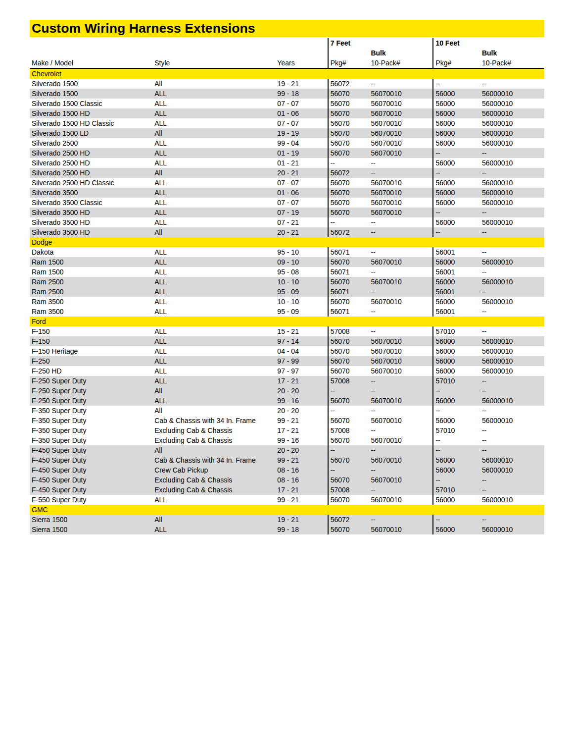| Custom Wiring Harness Extensions |
| | | | 7 Feet | | 10 Feet | |
| | | | | Bulk | | Bulk |
| Make / Model | Style | Years | Pkg# | 10-Pack# | Pkg# | 10-Pack# |
| Chevrolet |
| Silverado 1500 | All | 19 - 21 | 56072 | -- | -- | -- |
| Silverado 1500 | ALL | 99 - 18 | 56070 | 56070010 | 56000 | 56000010 |
| Silverado 1500 Classic | ALL | 07 - 07 | 56070 | 56070010 | 56000 | 56000010 |
| Silverado 1500 HD | ALL | 01 - 06 | 56070 | 56070010 | 56000 | 56000010 |
| Silverado 1500 HD Classic | ALL | 07 - 07 | 56070 | 56070010 | 56000 | 56000010 |
| Silverado 1500 LD | All | 19 - 19 | 56070 | 56070010 | 56000 | 56000010 |
| Silverado 2500 | ALL | 99 - 04 | 56070 | 56070010 | 56000 | 56000010 |
| Silverado 2500 HD | ALL | 01 - 19 | 56070 | 56070010 | -- | -- |
| Silverado 2500 HD | ALL | 01 - 21 | -- | -- | 56000 | 56000010 |
| Silverado 2500 HD | All | 20 - 21 | 56072 | -- | -- | -- |
| Silverado 2500 HD Classic | ALL | 07 - 07 | 56070 | 56070010 | 56000 | 56000010 |
| Silverado 3500 | ALL | 01 - 06 | 56070 | 56070010 | 56000 | 56000010 |
| Silverado 3500 Classic | ALL | 07 - 07 | 56070 | 56070010 | 56000 | 56000010 |
| Silverado 3500 HD | ALL | 07 - 19 | 56070 | 56070010 | -- | -- |
| Silverado 3500 HD | ALL | 07 - 21 | -- | -- | 56000 | 56000010 |
| Silverado 3500 HD | All | 20 - 21 | 56072 | -- | -- | -- |
| Dodge |
| Dakota | ALL | 95 - 10 | 56071 | -- | 56001 | -- |
| Ram 1500 | ALL | 09 - 10 | 56070 | 56070010 | 56000 | 56000010 |
| Ram 1500 | ALL | 95 - 08 | 56071 | -- | 56001 | -- |
| Ram 2500 | ALL | 10 - 10 | 56070 | 56070010 | 56000 | 56000010 |
| Ram 2500 | ALL | 95 - 09 | 56071 | -- | 56001 | -- |
| Ram 3500 | ALL | 10 - 10 | 56070 | 56070010 | 56000 | 56000010 |
| Ram 3500 | ALL | 95 - 09 | 56071 | -- | 56001 | -- |
| Ford |
| F-150 | ALL | 15 - 21 | 57008 | -- | 57010 | -- |
| F-150 | ALL | 97 - 14 | 56070 | 56070010 | 56000 | 56000010 |
| F-150 Heritage | ALL | 04 - 04 | 56070 | 56070010 | 56000 | 56000010 |
| F-250 | ALL | 97 - 99 | 56070 | 56070010 | 56000 | 56000010 |
| F-250 HD | ALL | 97 - 97 | 56070 | 56070010 | 56000 | 56000010 |
| F-250 Super Duty | ALL | 17 - 21 | 57008 | -- | 57010 | -- |
| F-250 Super Duty | All | 20 - 20 | -- | -- | -- | -- |
| F-250 Super Duty | ALL | 99 - 16 | 56070 | 56070010 | 56000 | 56000010 |
| F-350 Super Duty | All | 20 - 20 | -- | -- | -- | -- |
| F-350 Super Duty | Cab & Chassis with 34 In. Frame | 99 - 21 | 56070 | 56070010 | 56000 | 56000010 |
| F-350 Super Duty | Excluding Cab & Chassis | 17 - 21 | 57008 | -- | 57010 | -- |
| F-350 Super Duty | Excluding Cab & Chassis | 99 - 16 | 56070 | 56070010 | -- | -- |
| F-450 Super Duty | All | 20 - 20 | -- | -- | -- | -- |
| F-450 Super Duty | Cab & Chassis with 34 In. Frame | 99 - 21 | 56070 | 56070010 | 56000 | 56000010 |
| F-450 Super Duty | Crew Cab Pickup | 08 - 16 | -- | -- | 56000 | 56000010 |
| F-450 Super Duty | Excluding Cab & Chassis | 08 - 16 | 56070 | 56070010 | -- | -- |
| F-450 Super Duty | Excluding Cab & Chassis | 17 - 21 | 57008 | -- | 57010 | -- |
| F-550 Super Duty | ALL | 99 - 21 | 56070 | 56070010 | 56000 | 56000010 |
| GMC |
| Sierra 1500 | All | 19 - 21 | 56072 | -- | -- | -- |
| Sierra 1500 | ALL | 99 - 18 | 56070 | 56070010 | 56000 | 56000010 |